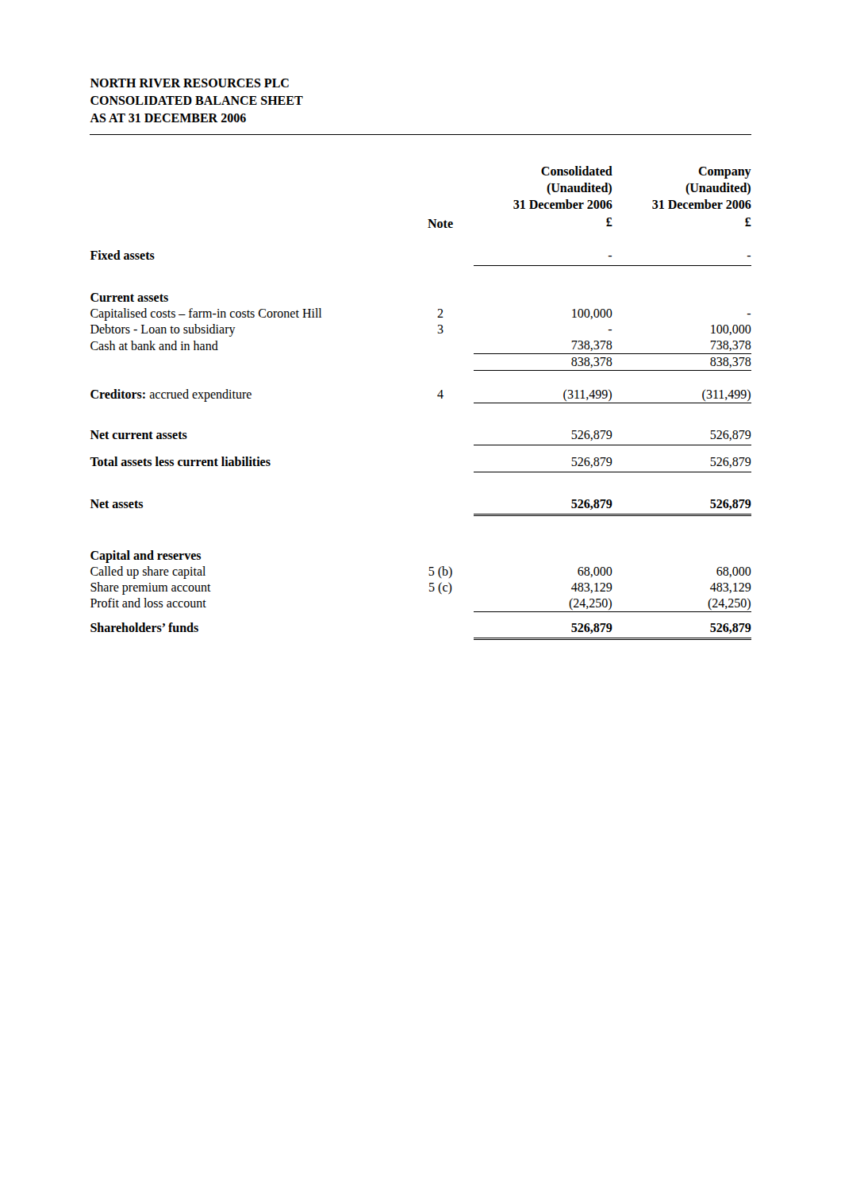NORTH RIVER RESOURCES PLC
CONSOLIDATED BALANCE SHEET
AS AT 31 DECEMBER 2006
| | | Consolidated (Unaudited) 31 December 2006 | Company (Unaudited) 31 December 2006 |
| | Note | £ | £ |
| Fixed assets | | - | - |
| Current assets | | | |
| Capitalised costs – farm-in costs Coronet Hill | 2 | 100,000 | - |
| Debtors - Loan to subsidiary | 3 | - | 100,000 |
| Cash at bank and in hand | | 738,378 | 738,378 |
| | | 838,378 | 838,378 |
| Creditors: accrued expenditure | 4 | (311,499) | (311,499) |
| Net current assets | | 526,879 | 526,879 |
| Total assets less current liabilities | | 526,879 | 526,879 |
| Net assets | | 526,879 | 526,879 |
| Capital and reserves | | | |
| Called up share capital | 5 (b) | 68,000 | 68,000 |
| Share premium account | 5 (c) | 483,129 | 483,129 |
| Profit and loss account | | (24,250) | (24,250) |
| Shareholders’ funds | | 526,879 | 526,879 |